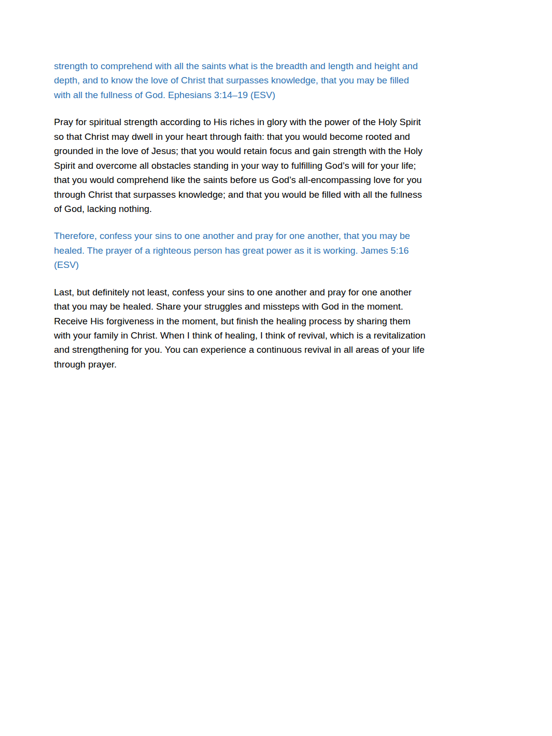strength to comprehend with all the saints what is the breadth and length and height and depth, and to know the love of Christ that surpasses knowledge, that you may be filled with all the fullness of God. Ephesians 3:14–19 (ESV)
Pray for spiritual strength according to His riches in glory with the power of the Holy Spirit so that Christ may dwell in your heart through faith: that you would become rooted and grounded in the love of Jesus; that you would retain focus and gain strength with the Holy Spirit and overcome all obstacles standing in your way to fulfilling God’s will for your life; that you would comprehend like the saints before us God’s all-encompassing love for you through Christ that surpasses knowledge; and that you would be filled with all the fullness of God, lacking nothing.
Therefore, confess your sins to one another and pray for one another, that you may be healed. The prayer of a righteous person has great power as it is working. James 5:16 (ESV)
Last, but definitely not least, confess your sins to one another and pray for one another that you may be healed. Share your struggles and missteps with God in the moment. Receive His forgiveness in the moment, but finish the healing process by sharing them with your family in Christ. When I think of healing, I think of revival, which is a revitalization and strengthening for you. You can experience a continuous revival in all areas of your life through prayer.